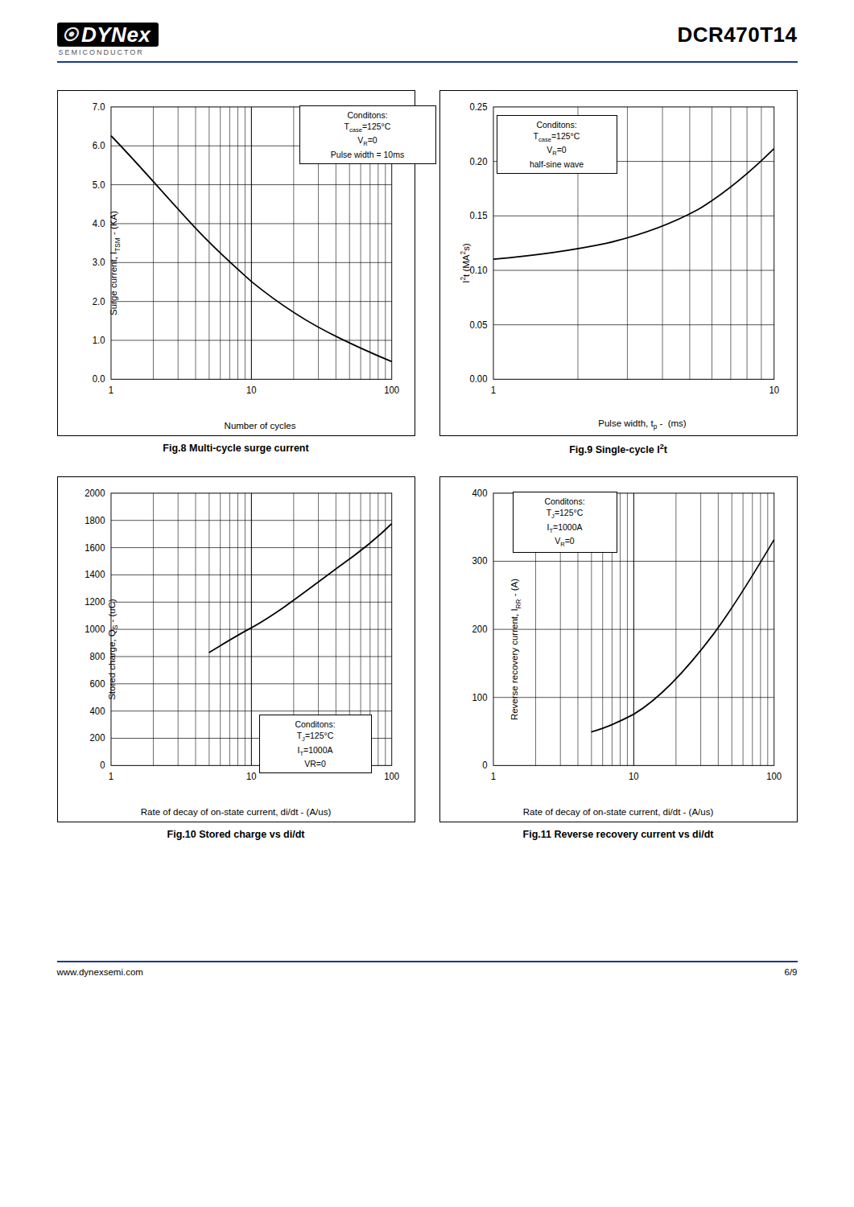⦿DYN ex SEMICONDUCTOR
DCR470T14
Surge current, ITSM - (KA)
Number of cycles
Conditons:
Tcase=125°C
VR=0
Pulse width = 10ms
7.0 6.0 5.0 4.0 3.0 2.0 1.0 0.0 1 10 100
Fig.8 Multi-cycle surge current
I2t (MA2s)
Pulse width, tp - (ms)
Conditons:
Tcase=125°C
VR=0
half-sine wave
0.25 0.20 0.15 0.10 0.05 0.00 1 10
Fig.9 Single-cycle I2t
Stored charge, QS - (uC)
Rate of decay of on-state current, di/dt - (A/us)
Conditons:
TJ=125°C
IT=1000A
VR=0
2000 1800 1600 1400 1200 1000 800 600 400 200 0 1 10 100
Fig.10 Stored charge vs di/dt
Reverse recovery current, IRR - (A)
Rate of decay of on-state current, di/dt - (A/us)
Conditons:
TJ=125°C
IT=1000A
VR=0
400 300 200 100 0 1 10 100
Fig.11 Reverse recovery current vs di/dt
www.dynexsemi.com 6/9